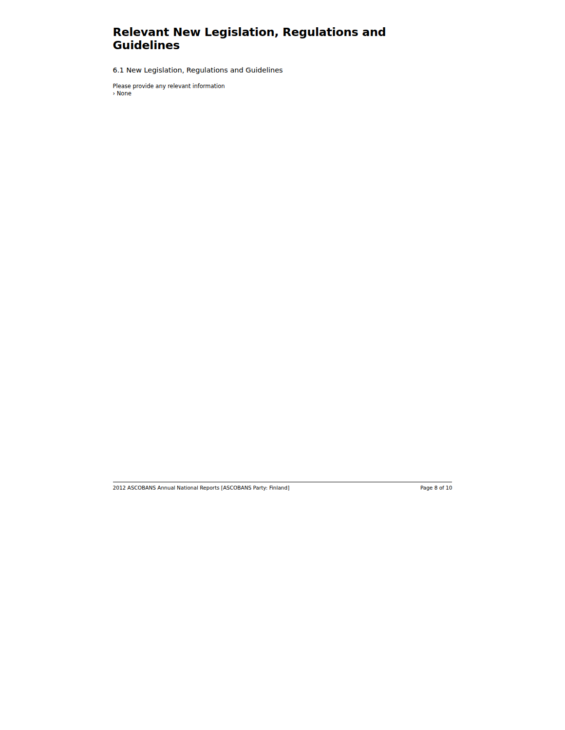Relevant New Legislation, Regulations and Guidelines
6.1 New Legislation, Regulations and Guidelines
Please provide any relevant information
› None
2012 ASCOBANS Annual National Reports [ASCOBANS Party: Finland] Page 8 of 10